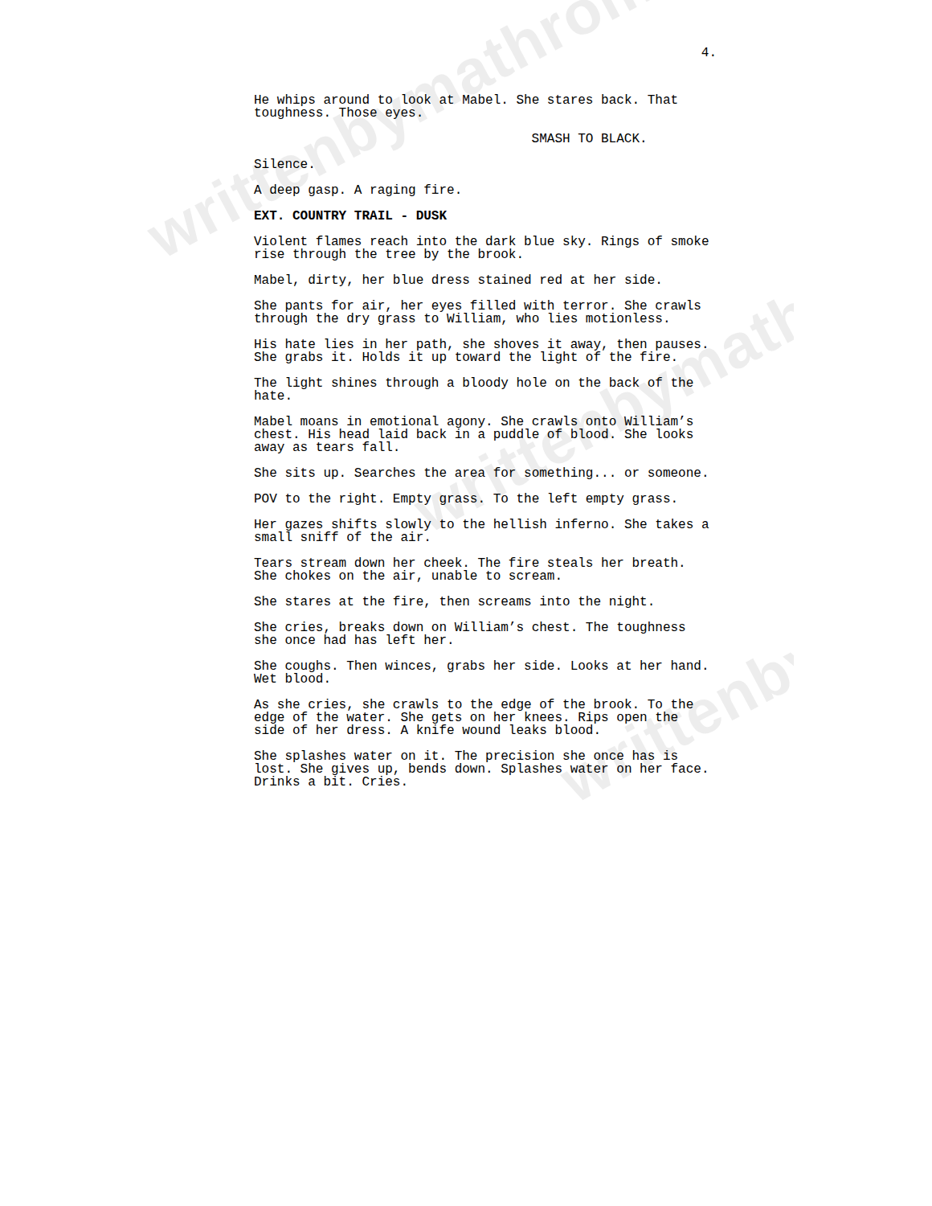writtenbymathrom.com writtenbymathrom.com writtenbymathrom.com
4.
He whips around to look at Mabel. She stares back. That toughness. Those eyes.
SMASH TO BLACK.
Silence.
A deep gasp. A raging fire.
EXT. COUNTRY TRAIL - DUSK
Violent flames reach into the dark blue sky. Rings of smoke rise through the tree by the brook.
Mabel, dirty, her blue dress stained red at her side.
She pants for air, her eyes filled with terror. She crawls through the dry grass to William, who lies motionless.
His hate lies in her path, she shoves it away, then pauses. She grabs it. Holds it up toward the light of the fire.
The light shines through a bloody hole on the back of the hate.
Mabel moans in emotional agony. She crawls onto William’s chest. His head laid back in a puddle of blood. She looks away as tears fall.
She sits up. Searches the area for something... or someone.
POV to the right. Empty grass. To the left empty grass.
Her gazes shifts slowly to the hellish inferno. She takes a small sniff of the air.
Tears stream down her cheek. The fire steals her breath. She chokes on the air, unable to scream.
She stares at the fire, then screams into the night.
She cries, breaks down on William’s chest. The toughness she once had has left her.
She coughs. Then winces, grabs her side. Looks at her hand. Wet blood.
As she cries, she crawls to the edge of the brook. To the edge of the water. She gets on her knees. Rips open the side of her dress. A knife wound leaks blood.
She splashes water on it. The precision she once has is lost. She gives up, bends down. Splashes water on her face. Drinks a bit. Cries.